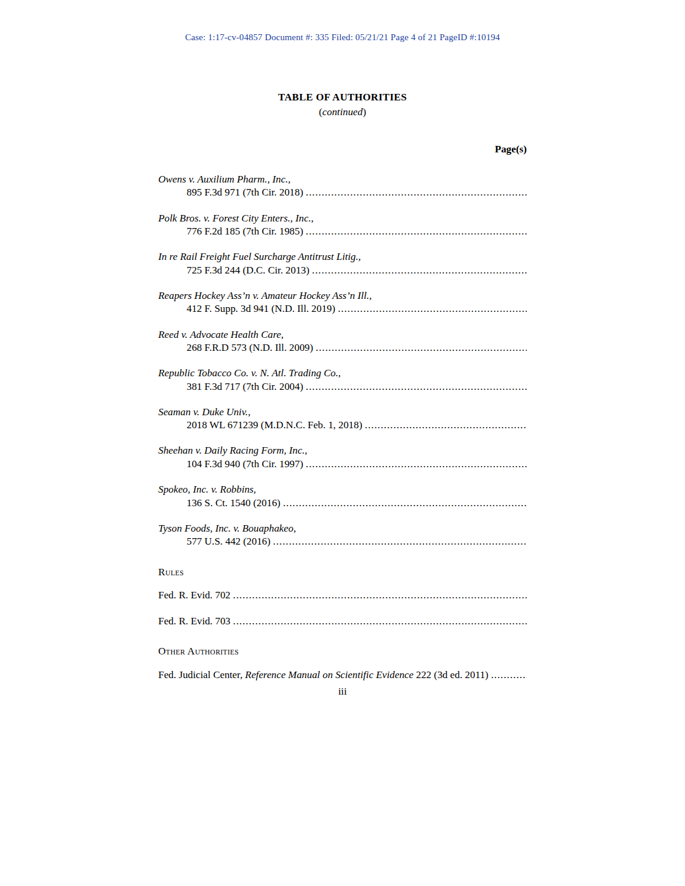Case: 1:17-cv-04857 Document #: 335 Filed: 05/21/21 Page 4 of 21 PageID #:10194
TABLE OF AUTHORITIES
(continued)
Page(s)
Owens v. Auxilium Pharm., Inc.,
895 F.3d 971 (7th Cir. 2018) ..................................................................................................... 2
Polk Bros. v. Forest City Enters., Inc.,
776 F.2d 185 (7th Cir. 1985) .............................................................................................. 2, 15
In re Rail Freight Fuel Surcharge Antitrust Litig.,
725 F.3d 244 (D.C. Cir. 2013) ................................................................................................ 11
Reapers Hockey Ass’n v. Amateur Hockey Ass’n Ill.,
412 F. Supp. 3d 941 (N.D. Ill. 2019) ................................................................................ 1, 3, 4
Reed v. Advocate Health Care,
268 F.R.D 573 (N.D. Ill. 2009) ............................................................................................... 11
Republic Tobacco Co. v. N. Atl. Trading Co.,
381 F.3d 717 (7th Cir. 2004) ..................................................................................................... 6
Seaman v. Duke Univ.,
2018 WL 671239 (M.D.N.C. Feb. 1, 2018) ............................................................................. 11
Sheehan v. Daily Racing Form, Inc.,
104 F.3d 940 (7th Cir. 1997) ................................................................................................... 13
Spokeo, Inc. v. Robbins,
136 S. Ct. 1540 (2016) .............................................................................................................. 9
Tyson Foods, Inc. v. Bouaphakeo,
577 U.S. 442 (2016) ..................................................................................................... 2, 9, 10
Rules
Fed. R. Evid. 702 ......................................................................................................................... 2
Fed. R. Evid. 703 ......................................................................................................................... 2
Other Authorities
Fed. Judicial Center, Reference Manual on Scientific Evidence 222 (3d ed. 2011) ...................... 11
iii